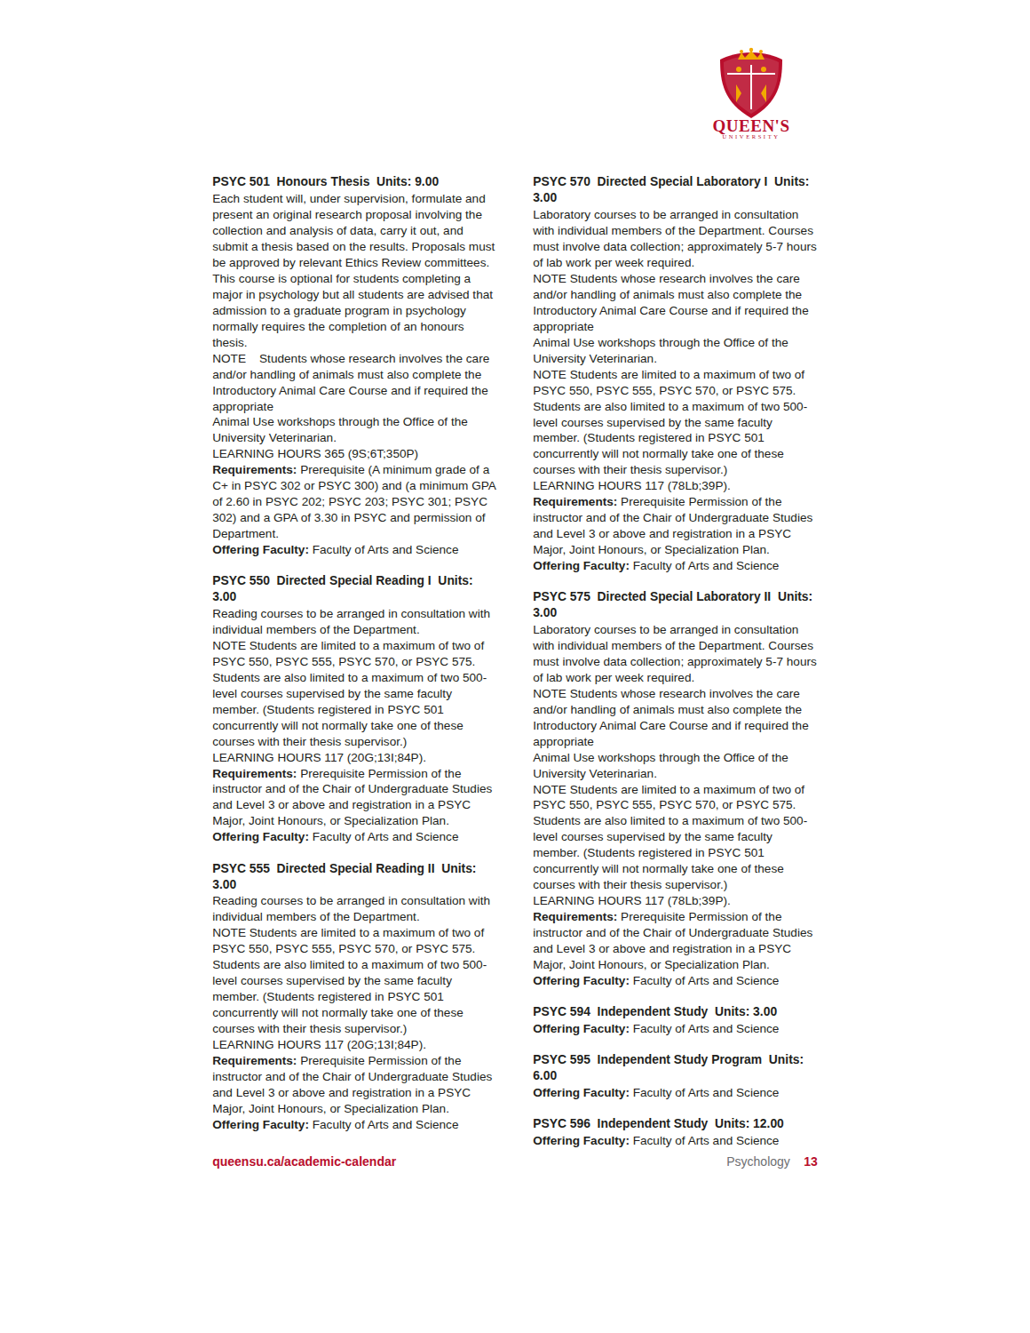QUEEN'S UNIVERSITY
PSYC 501 Honours Thesis Units: 9.00
Each student will, under supervision, formulate and present an original research proposal involving the collection and analysis of data, carry it out, and submit a thesis based on the results. Proposals must be approved by relevant Ethics Review committees. This course is optional for students completing a major in psychology but all students are advised that admission to a graduate program in psychology normally requires the completion of an honours thesis. NOTE Students whose research involves the care and/or handling of animals must also complete the Introductory Animal Care Course and if required the appropriate Animal Use workshops through the Office of the University Veterinarian. LEARNING HOURS 365 (9S;6T;350P) Requirements: Prerequisite (A minimum grade of a C+ in PSYC 302 or PSYC 300) and (a minimum GPA of 2.60 in PSYC 202; PSYC 203; PSYC 301; PSYC 302) and a GPA of 3.30 in PSYC and permission of Department. Offering Faculty: Faculty of Arts and Science
PSYC 550 Directed Special Reading I Units: 3.00
Reading courses to be arranged in consultation with individual members of the Department. NOTE Students are limited to a maximum of two of PSYC 550, PSYC 555, PSYC 570, or PSYC 575. Students are also limited to a maximum of two 500-level courses supervised by the same faculty member. (Students registered in PSYC 501 concurrently will not normally take one of these courses with their thesis supervisor.) LEARNING HOURS 117 (20G;13I;84P). Requirements: Prerequisite Permission of the instructor and of the Chair of Undergraduate Studies and Level 3 or above and registration in a PSYC Major, Joint Honours, or Specialization Plan. Offering Faculty: Faculty of Arts and Science
PSYC 555 Directed Special Reading II Units: 3.00
Reading courses to be arranged in consultation with individual members of the Department. NOTE Students are limited to a maximum of two of PSYC 550, PSYC 555, PSYC 570, or PSYC 575. Students are also limited to a maximum of two 500-level courses supervised by the same faculty member. (Students registered in PSYC 501 concurrently will not normally take one of these courses with their thesis supervisor.) LEARNING HOURS 117 (20G;13I;84P). Requirements: Prerequisite Permission of the instructor and of the Chair of Undergraduate Studies and Level 3 or above and registration in a PSYC Major, Joint Honours, or Specialization Plan. Offering Faculty: Faculty of Arts and Science
PSYC 570 Directed Special Laboratory I Units: 3.00
Laboratory courses to be arranged in consultation with individual members of the Department. Courses must involve data collection; approximately 5-7 hours of lab work per week required. NOTE Students whose research involves the care and/or handling of animals must also complete the Introductory Animal Care Course and if required the appropriate Animal Use workshops through the Office of the University Veterinarian. NOTE Students are limited to a maximum of two of PSYC 550, PSYC 555, PSYC 570, or PSYC 575. Students are also limited to a maximum of two 500-level courses supervised by the same faculty member. (Students registered in PSYC 501 concurrently will not normally take one of these courses with their thesis supervisor.) LEARNING HOURS 117 (78Lb;39P). Requirements: Prerequisite Permission of the instructor and of the Chair of Undergraduate Studies and Level 3 or above and registration in a PSYC Major, Joint Honours, or Specialization Plan. Offering Faculty: Faculty of Arts and Science
PSYC 575 Directed Special Laboratory II Units: 3.00
Laboratory courses to be arranged in consultation with individual members of the Department. Courses must involve data collection; approximately 5-7 hours of lab work per week required. NOTE Students whose research involves the care and/or handling of animals must also complete the Introductory Animal Care Course and if required the appropriate Animal Use workshops through the Office of the University Veterinarian. NOTE Students are limited to a maximum of two of PSYC 550, PSYC 555, PSYC 570, or PSYC 575. Students are also limited to a maximum of two 500-level courses supervised by the same faculty member. (Students registered in PSYC 501 concurrently will not normally take one of these courses with their thesis supervisor.) LEARNING HOURS 117 (78Lb;39P). Requirements: Prerequisite Permission of the instructor and of the Chair of Undergraduate Studies and Level 3 or above and registration in a PSYC Major, Joint Honours, or Specialization Plan. Offering Faculty: Faculty of Arts and Science
PSYC 594 Independent Study Units: 3.00
Offering Faculty: Faculty of Arts and Science
PSYC 595 Independent Study Program Units: 6.00
Offering Faculty: Faculty of Arts and Science
PSYC 596 Independent Study Units: 12.00
Offering Faculty: Faculty of Arts and Science
queensu.ca/academic-calendar Psychology 13